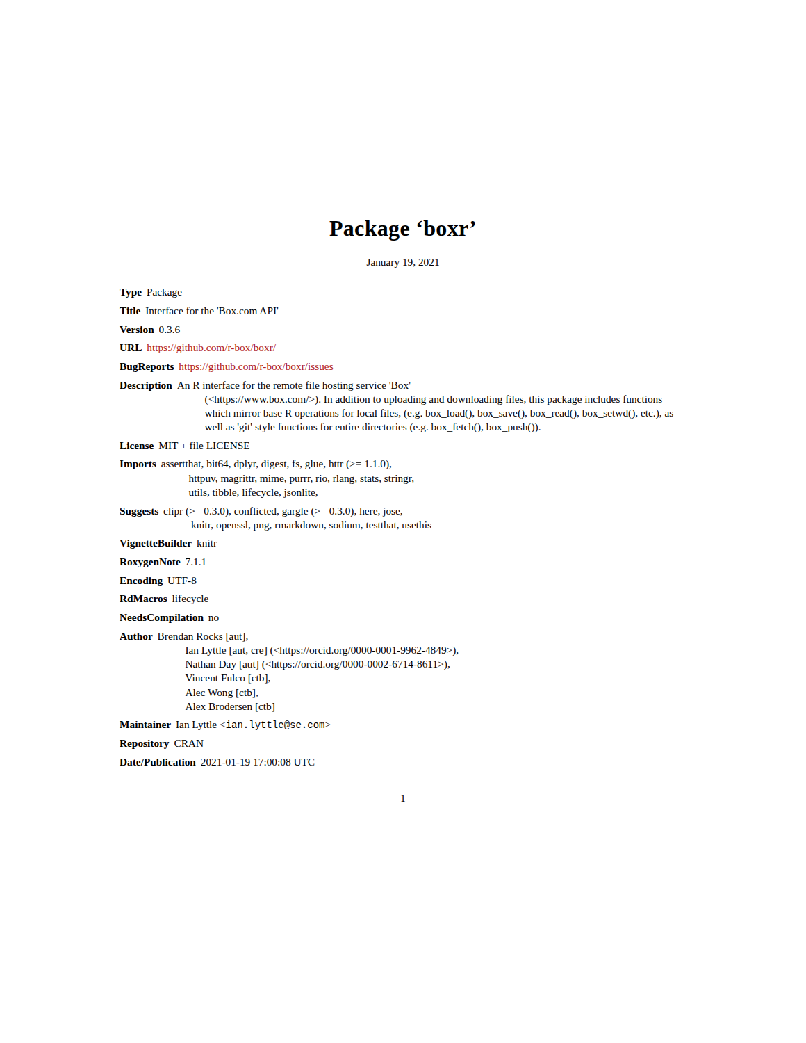Package ‘boxr’
January 19, 2021
Type
Package
Title
Interface for the 'Box.com API'
Version
0.3.6
URL
https://github.com/r-box/boxr/
BugReports
https://github.com/r-box/boxr/issues
Description
An R interface for the remote file hosting service 'Box'
(<https://www.box.com/>). In addition to uploading and downloading files, this package includes functions which mirror base R operations for local files, (e.g. box_load(), box_save(), box_read(), box_setwd(), etc.), as well as 'git' style functions for entire directories (e.g. box_fetch(), box_push()).
License
MIT + file LICENSE
Imports
assertthat, bit64, dplyr, digest, fs, glue, httr (>= 1.1.0),
httpuv, magrittr, mime, purrr, rio, rlang, stats, stringr,
utils, tibble, lifecycle, jsonlite,
Suggests
clipr (>= 0.3.0), conflicted, gargle (>= 0.3.0), here, jose,
knitr, openssl, png, rmarkdown, sodium, testthat, usethis
VignetteBuilder
knitr
RoxygenNote
7.1.1
Encoding
UTF-8
RdMacros
lifecycle
NeedsCompilation
no
Author
Brendan Rocks [aut],
Ian Lyttle [aut, cre] (<https://orcid.org/0000-0001-9962-4849>),
Nathan Day [aut] (<https://orcid.org/0000-0002-6714-8611>),
Vincent Fulco [ctb],
Alec Wong [ctb],
Alex Brodersen [ctb]
Maintainer
Ian Lyttle <ian.lyttle@se.com>
Repository
CRAN
Date/Publication
2021-01-19 17:00:08 UTC
1